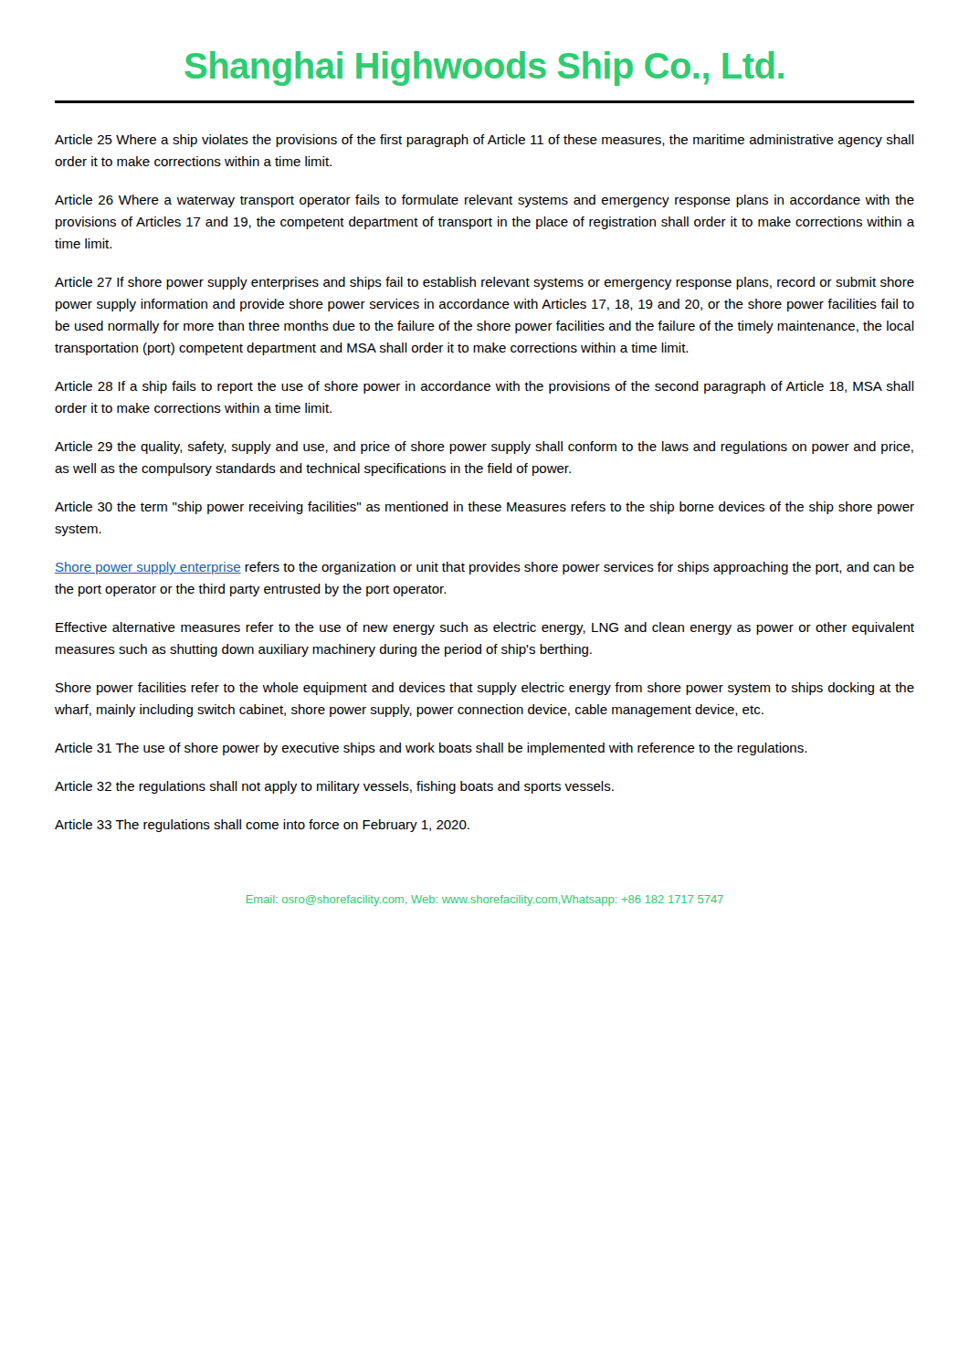Shanghai Highwoods Ship Co., Ltd.
Article 25 Where a ship violates the provisions of the first paragraph of Article 11 of these measures, the maritime administrative agency shall order it to make corrections within a time limit.
Article 26 Where a waterway transport operator fails to formulate relevant systems and emergency response plans in accordance with the provisions of Articles 17 and 19, the competent department of transport in the place of registration shall order it to make corrections within a time limit.
Article 27 If shore power supply enterprises and ships fail to establish relevant systems or emergency response plans, record or submit shore power supply information and provide shore power services in accordance with Articles 17, 18, 19 and 20, or the shore power facilities fail to be used normally for more than three months due to the failure of the shore power facilities and the failure of the timely maintenance, the local transportation (port) competent department and MSA shall order it to make corrections within a time limit.
Article 28 If a ship fails to report the use of shore power in accordance with the provisions of the second paragraph of Article 18, MSA shall order it to make corrections within a time limit.
Article 29 the quality, safety, supply and use, and price of shore power supply shall conform to the laws and regulations on power and price, as well as the compulsory standards and technical specifications in the field of power.
Article 30 the term "ship power receiving facilities" as mentioned in these Measures refers to the ship borne devices of the ship shore power system.
Shore power supply enterprise refers to the organization or unit that provides shore power services for ships approaching the port, and can be the port operator or the third party entrusted by the port operator.
Effective alternative measures refer to the use of new energy such as electric energy, LNG and clean energy as power or other equivalent measures such as shutting down auxiliary machinery during the period of ship's berthing.
Shore power facilities refer to the whole equipment and devices that supply electric energy from shore power system to ships docking at the wharf, mainly including switch cabinet, shore power supply, power connection device, cable management device, etc.
Article 31 The use of shore power by executive ships and work boats shall be implemented with reference to the regulations.
Article 32 the regulations shall not apply to military vessels, fishing boats and sports vessels.
Article 33 The regulations shall come into force on February 1, 2020.
Email: osro@shorefacility.com, Web: www.shorefacility.com,Whatsapp: +86 182 1717 5747